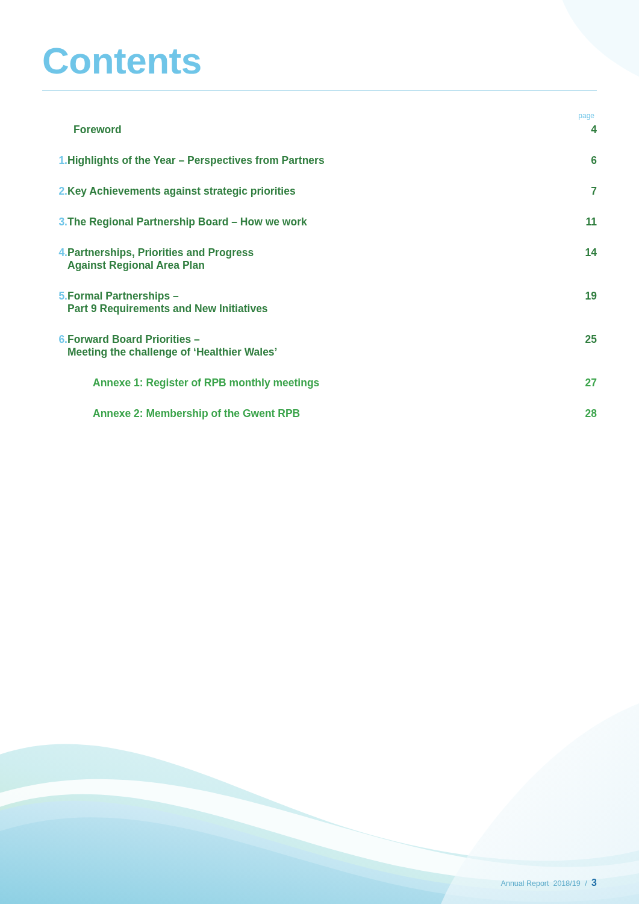Contents
page
| | Foreword | 4 |
| 1. | Highlights of the Year – Perspectives from Partners | 6 |
| 2. | Key Achievements against strategic priorities | 7 |
| 3. | The Regional Partnership Board – How we work | 11 |
| 4. | Partnerships, Priorities and Progress Against Regional Area Plan | 14 |
| 5. | Formal Partnerships – Part 9 Requirements and New Initiatives | 19 |
| 6. | Forward Board Priorities – Meeting the challenge of ‘Healthier Wales’ | 25 |
| | Annexe 1: Register of RPB monthly meetings | 27 |
| | Annexe 2: Membership of the Gwent RPB | 28 |
Annual Report 2018/19 / 3